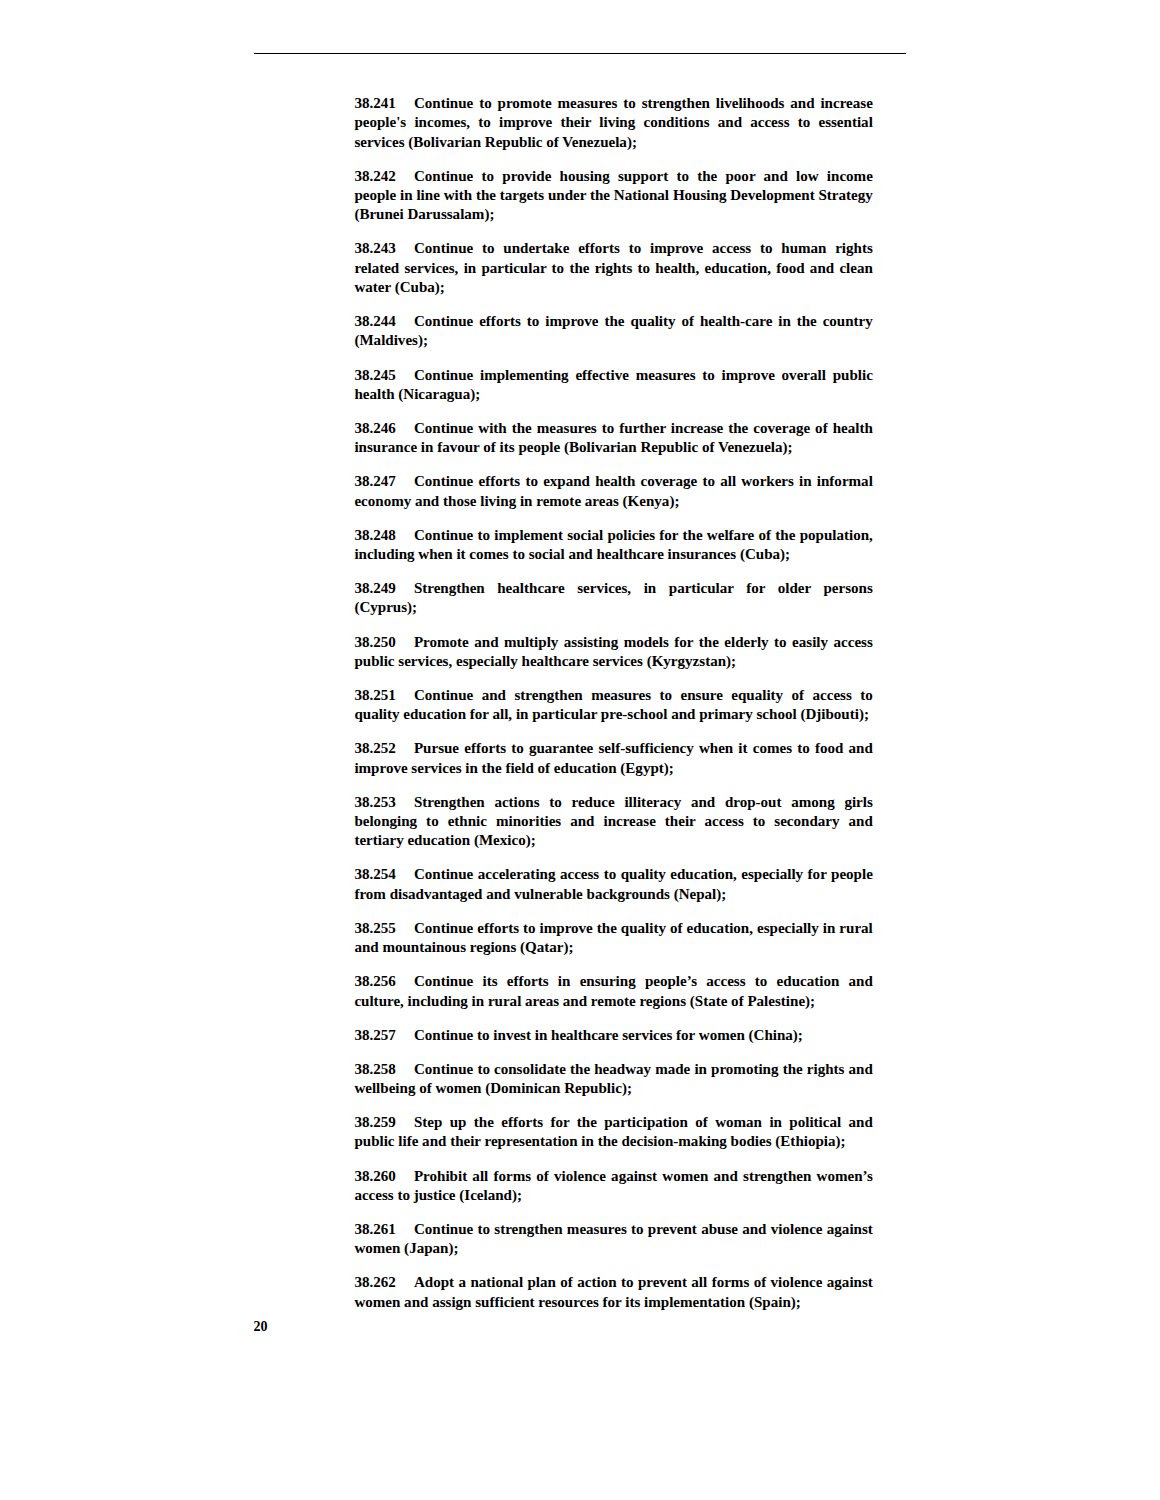38.241 Continue to promote measures to strengthen livelihoods and increase people's incomes, to improve their living conditions and access to essential services (Bolivarian Republic of Venezuela);
38.242 Continue to provide housing support to the poor and low income people in line with the targets under the National Housing Development Strategy (Brunei Darussalam);
38.243 Continue to undertake efforts to improve access to human rights related services, in particular to the rights to health, education, food and clean water (Cuba);
38.244 Continue efforts to improve the quality of health-care in the country (Maldives);
38.245 Continue implementing effective measures to improve overall public health (Nicaragua);
38.246 Continue with the measures to further increase the coverage of health insurance in favour of its people (Bolivarian Republic of Venezuela);
38.247 Continue efforts to expand health coverage to all workers in informal economy and those living in remote areas (Kenya);
38.248 Continue to implement social policies for the welfare of the population, including when it comes to social and healthcare insurances (Cuba);
38.249 Strengthen healthcare services, in particular for older persons (Cyprus);
38.250 Promote and multiply assisting models for the elderly to easily access public services, especially healthcare services (Kyrgyzstan);
38.251 Continue and strengthen measures to ensure equality of access to quality education for all, in particular pre-school and primary school (Djibouti);
38.252 Pursue efforts to guarantee self-sufficiency when it comes to food and improve services in the field of education (Egypt);
38.253 Strengthen actions to reduce illiteracy and drop-out among girls belonging to ethnic minorities and increase their access to secondary and tertiary education (Mexico);
38.254 Continue accelerating access to quality education, especially for people from disadvantaged and vulnerable backgrounds (Nepal);
38.255 Continue efforts to improve the quality of education, especially in rural and mountainous regions (Qatar);
38.256 Continue its efforts in ensuring people’s access to education and culture, including in rural areas and remote regions (State of Palestine);
38.257 Continue to invest in healthcare services for women (China);
38.258 Continue to consolidate the headway made in promoting the rights and wellbeing of women (Dominican Republic);
38.259 Step up the efforts for the participation of woman in political and public life and their representation in the decision-making bodies (Ethiopia);
38.260 Prohibit all forms of violence against women and strengthen women’s access to justice (Iceland);
38.261 Continue to strengthen measures to prevent abuse and violence against women (Japan);
38.262 Adopt a national plan of action to prevent all forms of violence against women and assign sufficient resources for its implementation (Spain);
20